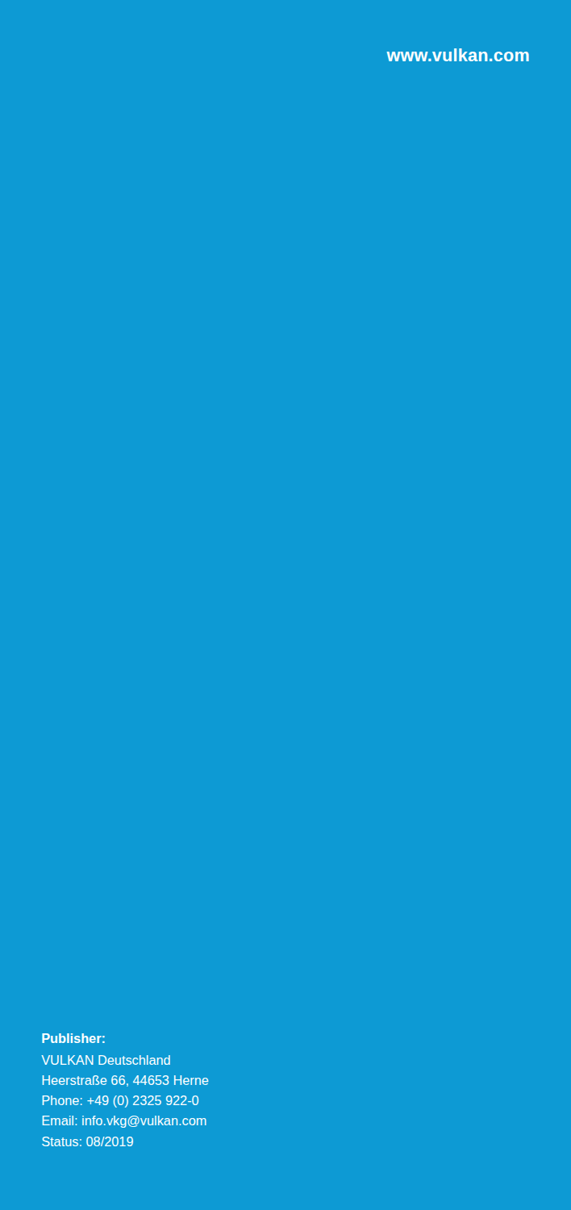www.vulkan.com
Publisher:
VULKAN Deutschland
Heerstraße 66, 44653 Herne
Phone: +49 (0) 2325 922-0
Email: info.vkg@vulkan.com
Status: 08/2019